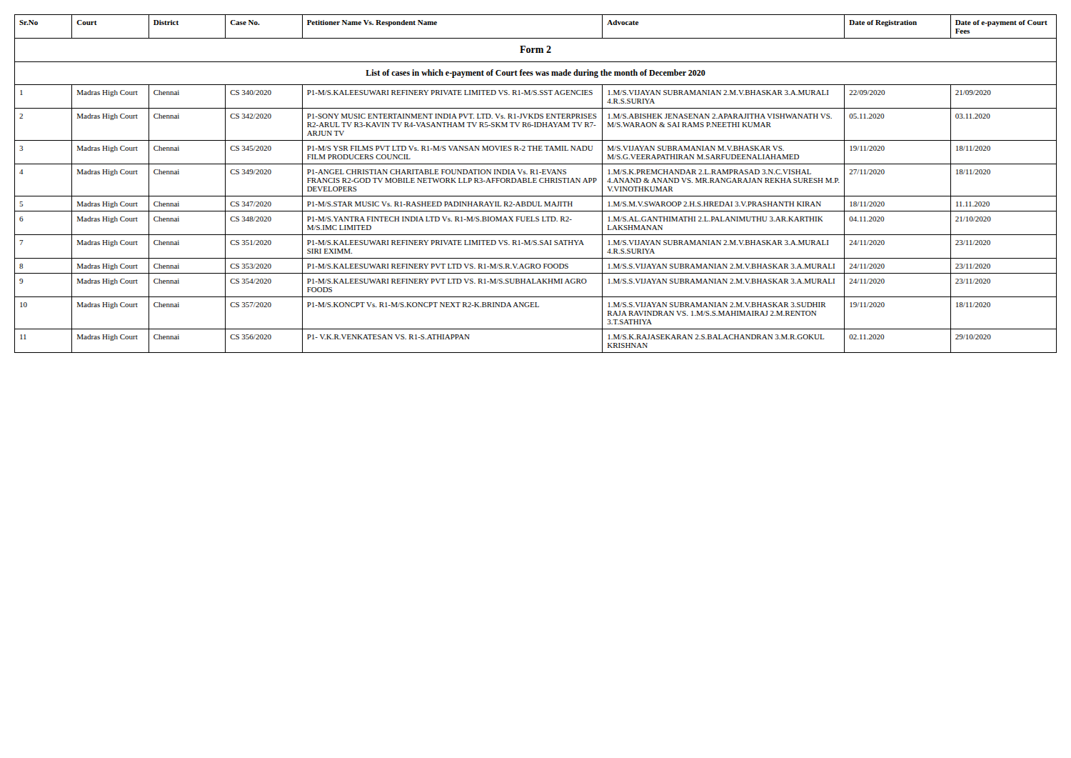| Form 2 |
| List of cases in which e-payment of Court fees was made during the month of December 2020 |
| Sr.No | Court | District | Case No. | Petitioner Name Vs. Respondent Name | Advocate | Date of Registration | Date of e-payment of Court Fees |
| 1 | Madras High Court | Chennai | CS 340/2020 | P1-M/S.KALEESUWARI REFINERY PRIVATE LIMITED VS. R1-M/S.SST AGENCIES | 1.M/S.VIJAYAN SUBRAMANIAN 2.M.V.BHASKAR 3.A.MURALI 4.R.S.SURIYA | 22/09/2020 | 21/09/2020 |
| 2 | Madras High Court | Chennai | CS 342/2020 | P1-SONY MUSIC ENTERTAINMENT INDIA PVT. LTD. Vs. R1-JVKDS ENTERPRISES R2-ARUL TV R3-KAVIN TV R4-VASANTHAM TV R5-SKM TV R6-IDHAYAM TV R7-ARJUN TV | 1.M/S.ABISHEK JENASENAN 2.APARAJITHA VISHWANATH VS. M/S.WARAON & SAI RAMS P.NEETHI KUMAR | 05.11.2020 | 03.11.2020 |
| 3 | Madras High Court | Chennai | CS 345/2020 | P1-M/S YSR FILMS PVT LTD Vs. R1-M/S VANSAN MOVIES R-2 THE TAMIL NADU FILM PRODUCERS COUNCIL | M/S.VIJAYAN SUBRAMANIAN M.V.BHASKAR VS. M/S.G.VEERAPATHIRAN M.SARFUDEENALIAHAMED | 19/11/2020 | 18/11/2020 |
| 4 | Madras High Court | Chennai | CS 349/2020 | P1-ANGEL CHRISTIAN CHARITABLE FOUNDATION INDIA Vs. R1-EVANS FRANCIS R2-GOD TV MOBILE NETWORK LLP R3-AFFORDABLE CHRISTIAN APP DEVELOPERS | 1.M/S.K.PREMCHANDAR 2.L.RAMPRASAD 3.N.C.VISHAL 4.ANAND & ANAND VS. MR.RANGARAJAN REKHA SURESH M.P. V.VINOTHKUMAR | 27/11/2020 | 18/11/2020 |
| 5 | Madras High Court | Chennai | CS 347/2020 | P1-M/S.STAR MUSIC Vs. R1-RASHEED PADINHARAYIL R2-ABDUL MAJITH | 1.M/S.M.V.SWAROOP 2.H.S.HREDAI 3.V.PRASHANTH KIRAN | 18/11/2020 | 11.11.2020 |
| 6 | Madras High Court | Chennai | CS 348/2020 | P1-M/S.YANTRA FINTECH INDIA LTD Vs. R1-M/S.BIOMAX FUELS LTD. R2-M/S.IMC LIMITED | 1.M/S.AL.GANTHIMATHI 2.L.PALANIMUTHU 3.AR.KARTHIK LAKSHMANAN | 04.11.2020 | 21/10/2020 |
| 7 | Madras High Court | Chennai | CS 351/2020 | P1-M/S.KALEESUWARI REFINERY PRIVATE LIMITED VS. R1-M/S.SAI SATHYA SIRI EXIMM. | 1.M/S.VIJAYAN SUBRAMANIAN 2.M.V.BHASKAR 3.A.MURALI 4.R.S.SURIYA | 24/11/2020 | 23/11/2020 |
| 8 | Madras High Court | Chennai | CS 353/2020 | P1-M/S.KALEESUWARI REFINERY PVT LTD VS. R1-M/S.R.V.AGRO FOODS | 1.M/S.S.VIJAYAN SUBRAMANIAN 2.M.V.BHASKAR 3.A.MURALI | 24/11/2020 | 23/11/2020 |
| 9 | Madras High Court | Chennai | CS 354/2020 | P1-M/S.KALEESUWARI REFINERY PVT LTD VS. R1-M/S.SUBHALAKHMI AGRO FOODS | 1.M/S.S.VIJAYAN SUBRAMANIAN 2.M.V.BHASKAR 3.A.MURALI | 24/11/2020 | 23/11/2020 |
| 10 | Madras High Court | Chennai | CS 357/2020 | P1-M/S.KONCPT Vs. R1-M/S.KONCPT NEXT R2-K.BRINDA ANGEL | 1.M/S.S.VIJAYAN SUBRAMANIAN 2.M.V.BHASKAR 3.SUDHIR RAJA RAVINDRAN VS. 1.M/S.S.MAHIMAIRAJ 2.M.RENTON 3.T.SATHIYA | 19/11/2020 | 18/11/2020 |
| 11 | Madras High Court | Chennai | CS 356/2020 | P1- V.K.R.VENKATESAN VS. R1-S.ATHIAPPAN | 1.M/S.K.RAJASEKARAN 2.S.BALACHANDRAN 3.M.R.GOKUL KRISHNAN | 02.11.2020 | 29/10/2020 |